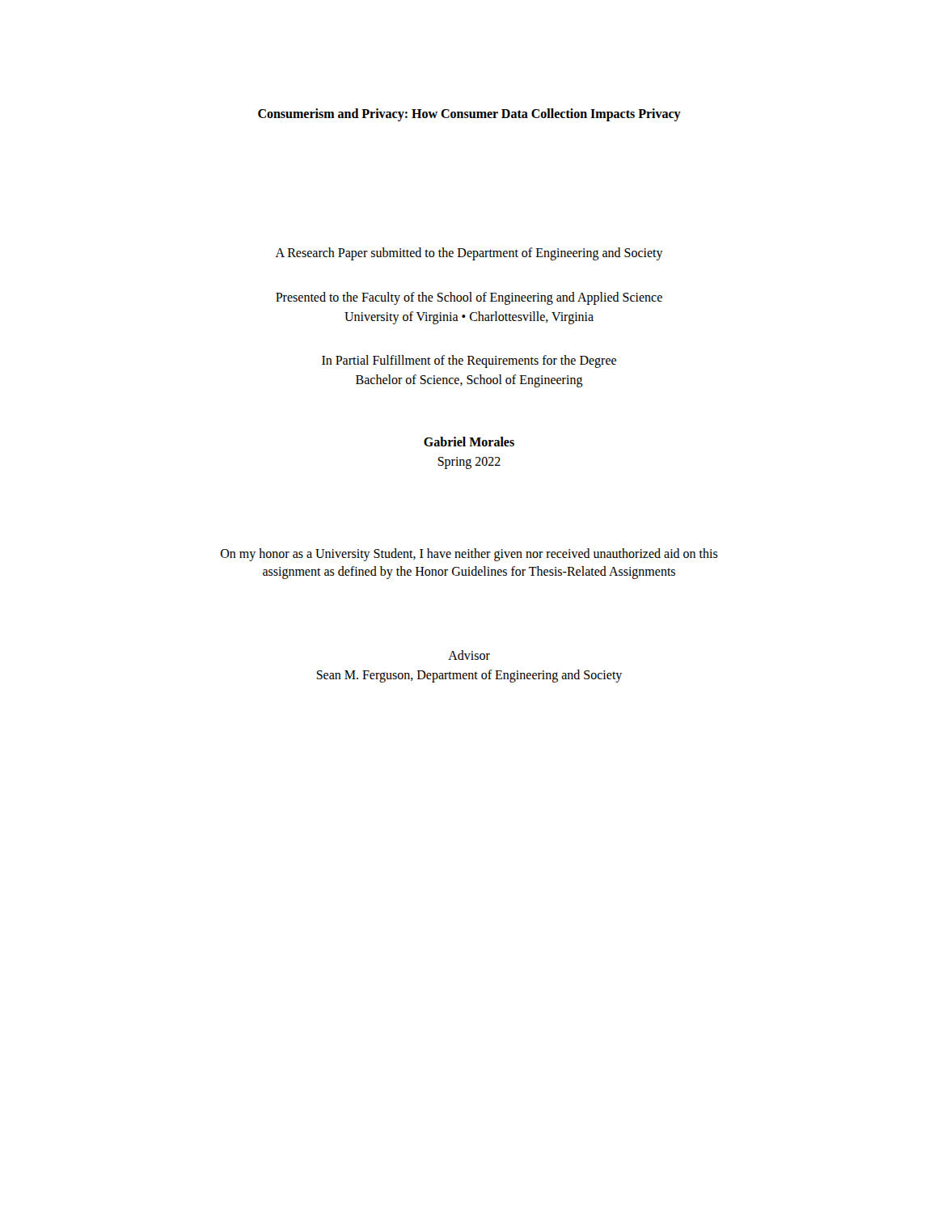Consumerism and Privacy: How Consumer Data Collection Impacts Privacy
A Research Paper submitted to the Department of Engineering and Society
Presented to the Faculty of the School of Engineering and Applied Science
University of Virginia • Charlottesville, Virginia
In Partial Fulfillment of the Requirements for the Degree
Bachelor of Science, School of Engineering
Gabriel Morales
Spring 2022
On my honor as a University Student, I have neither given nor received unauthorized aid on this assignment as defined by the Honor Guidelines for Thesis-Related Assignments
Advisor
Sean M. Ferguson, Department of Engineering and Society